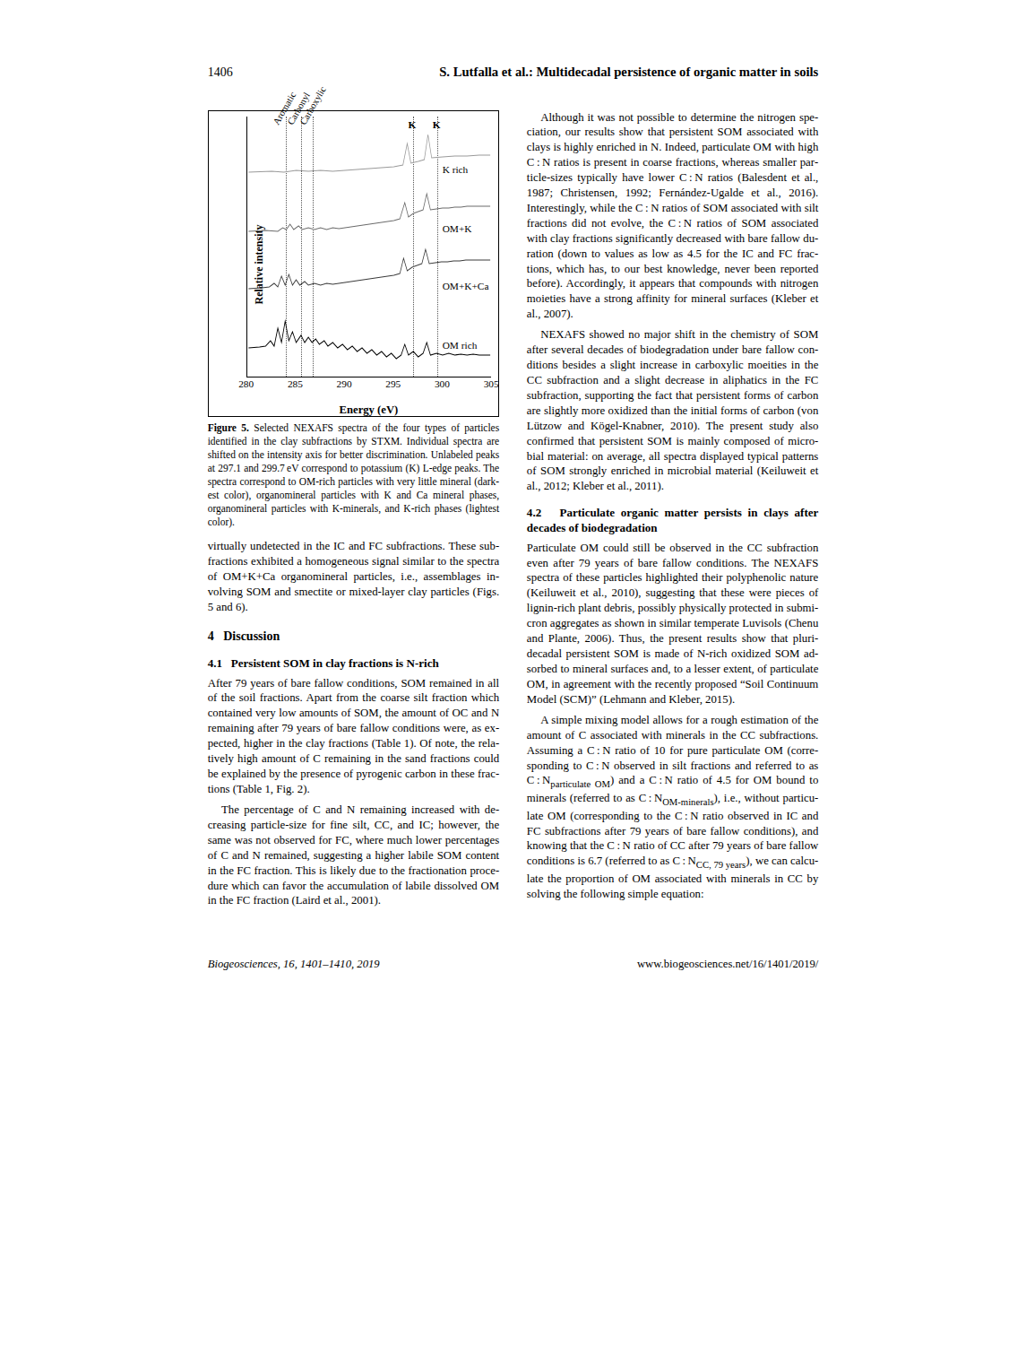1406
S. Lutfalla et al.: Multidecadal persistence of organic matter in soils
Relative intensity
Aromatic
Carbonyl
Carboxylic
K
K
K rich
OM+K
OM+K+Ca
OM rich
280
285
290
295
300
305
Energy (eV)
Figure 5. Selected NEXAFS spectra of the four types of particles identified in the clay subfractions by STXM. Individual spectra are shifted on the intensity axis for better discrimination. Unlabeled peaks at 297.1 and 299.7 eV correspond to potassium (K) L-edge peaks. The spectra correspond to OM-rich particles with very little mineral (darkest color), organomineral particles with K and Ca mineral phases, organomineral particles with K-minerals, and K-rich phases (lightest color).
virtually undetected in the IC and FC subfractions. These subfractions exhibited a homogeneous signal similar to the spectra of OM+K+Ca organomineral particles, i.e., assemblages involving SOM and smectite or mixed-layer clay particles (Figs. 5 and 6).
4 Discussion
4.1 Persistent SOM in clay fractions is N-rich
After 79 years of bare fallow conditions, SOM remained in all of the soil fractions. Apart from the coarse silt fraction which contained very low amounts of SOM, the amount of OC and N remaining after 79 years of bare fallow conditions were, as expected, higher in the clay fractions (Table 1). Of note, the relatively high amount of C remaining in the sand fractions could be explained by the presence of pyrogenic carbon in these fractions (Table 1, Fig. 2).
The percentage of C and N remaining increased with decreasing particle-size for fine silt, CC, and IC; however, the same was not observed for FC, where much lower percentages of C and N remained, suggesting a higher labile SOM content in the FC fraction. This is likely due to the fractionation procedure which can favor the accumulation of labile dissolved OM in the FC fraction (Laird et al., 2001).
Although it was not possible to determine the nitrogen speciation, our results show that persistent SOM associated with clays is highly enriched in N. Indeed, particulate OM with high C : N ratios is present in coarse fractions, whereas smaller particle-sizes typically have lower C : N ratios (Balesdent et al., 1987; Christensen, 1992; Fernández-Ugalde et al., 2016). Interestingly, while the C : N ratios of SOM associated with silt fractions did not evolve, the C : N ratios of SOM associated with clay fractions significantly decreased with bare fallow duration (down to values as low as 4.5 for the IC and FC fractions, which has, to our best knowledge, never been reported before). Accordingly, it appears that compounds with nitrogen moieties have a strong affinity for mineral surfaces (Kleber et al., 2007).
NEXAFS showed no major shift in the chemistry of SOM after several decades of biodegradation under bare fallow conditions besides a slight increase in carboxylic moeities in the CC subfraction and a slight decrease in aliphatics in the FC subfraction, supporting the fact that persistent forms of carbon are slightly more oxidized than the initial forms of carbon (von Lützow and Kögel-Knabner, 2010). The present study also confirmed that persistent SOM is mainly composed of microbial material: on average, all spectra displayed typical patterns of SOM strongly enriched in microbial material (Keiluweit et al., 2012; Kleber et al., 2011).
4.2 Particulate organic matter persists in clays after decades of biodegradation
Particulate OM could still be observed in the CC subfraction even after 79 years of bare fallow conditions. The NEXAFS spectra of these particles highlighted their polyphenolic nature (Keiluweit et al., 2010), suggesting that these were pieces of lignin-rich plant debris, possibly physically protected in submicron aggregates as shown in similar temperate Luvisols (Chenu and Plante, 2006). Thus, the present results show that pluri-decadal persistent SOM is made of N-rich oxidized SOM adsorbed to mineral surfaces and, to a lesser extent, of particulate OM, in agreement with the recently proposed “Soil Continuum Model (SCM)” (Lehmann and Kleber, 2015).
A simple mixing model allows for a rough estimation of the amount of C associated with minerals in the CC subfractions. Assuming a C : N ratio of 10 for pure particulate OM (corresponding to C : N observed in silt fractions and referred to as C : Nparticulate OM) and a C : N ratio of 4.5 for OM bound to minerals (referred to as C : NOM-minerals), i.e., without particulate OM (corresponding to the C : N ratio observed in IC and FC subfractions after 79 years of bare fallow conditions), and knowing that the C : N ratio of CC after 79 years of bare fallow conditions is 6.7 (referred to as C : NCC, 79 years), we can calculate the proportion of OM associated with minerals in CC by solving the following simple equation:
Biogeosciences, 16, 1401–1410, 2019
www.biogeosciences.net/16/1401/2019/